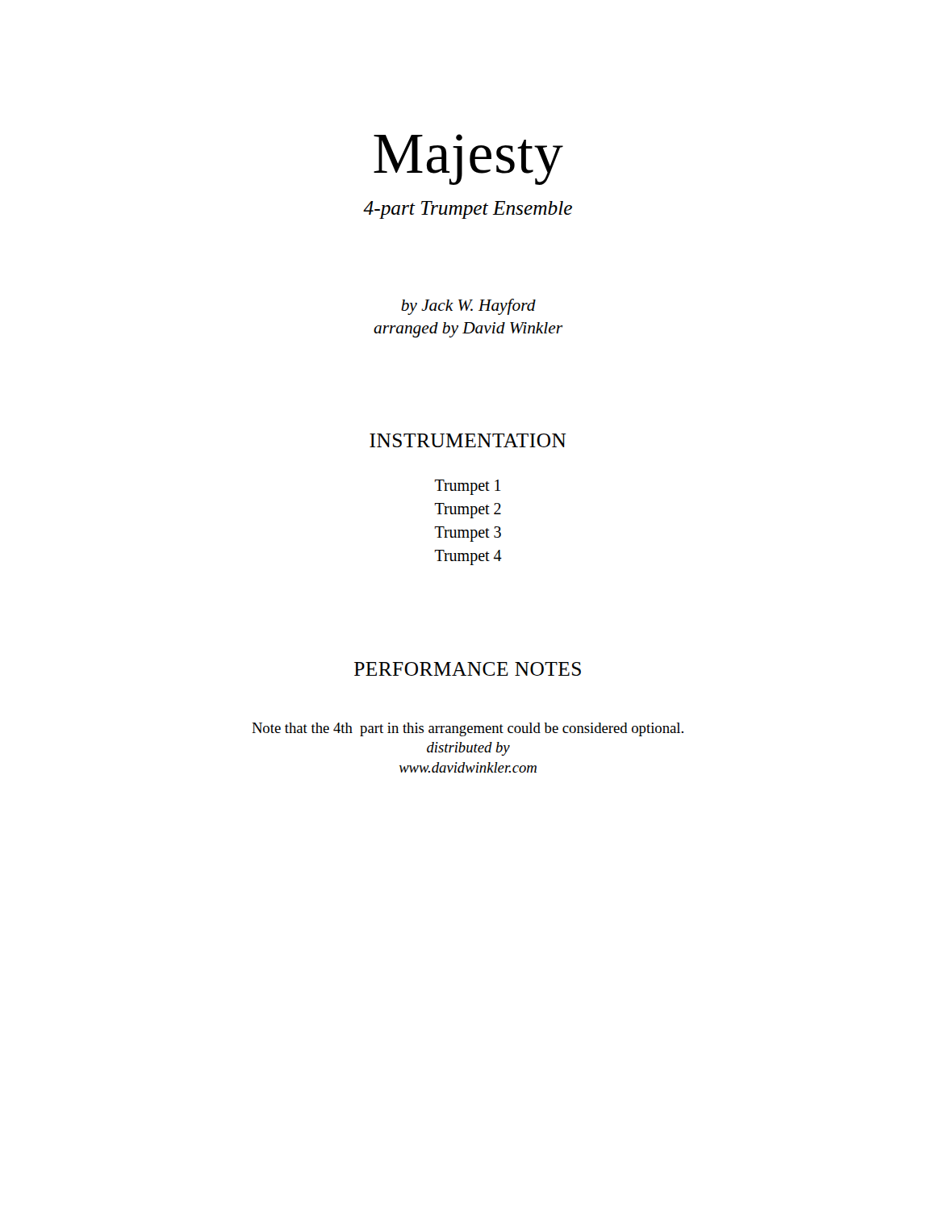Majesty
4-part Trumpet Ensemble
by Jack W. Hayford
arranged by David Winkler
INSTRUMENTATION
Trumpet 1
Trumpet 2
Trumpet 3
Trumpet 4
PERFORMANCE NOTES
Note that the 4th part in this arrangement could be considered optional.
distributed by
www.davidwinkler.com